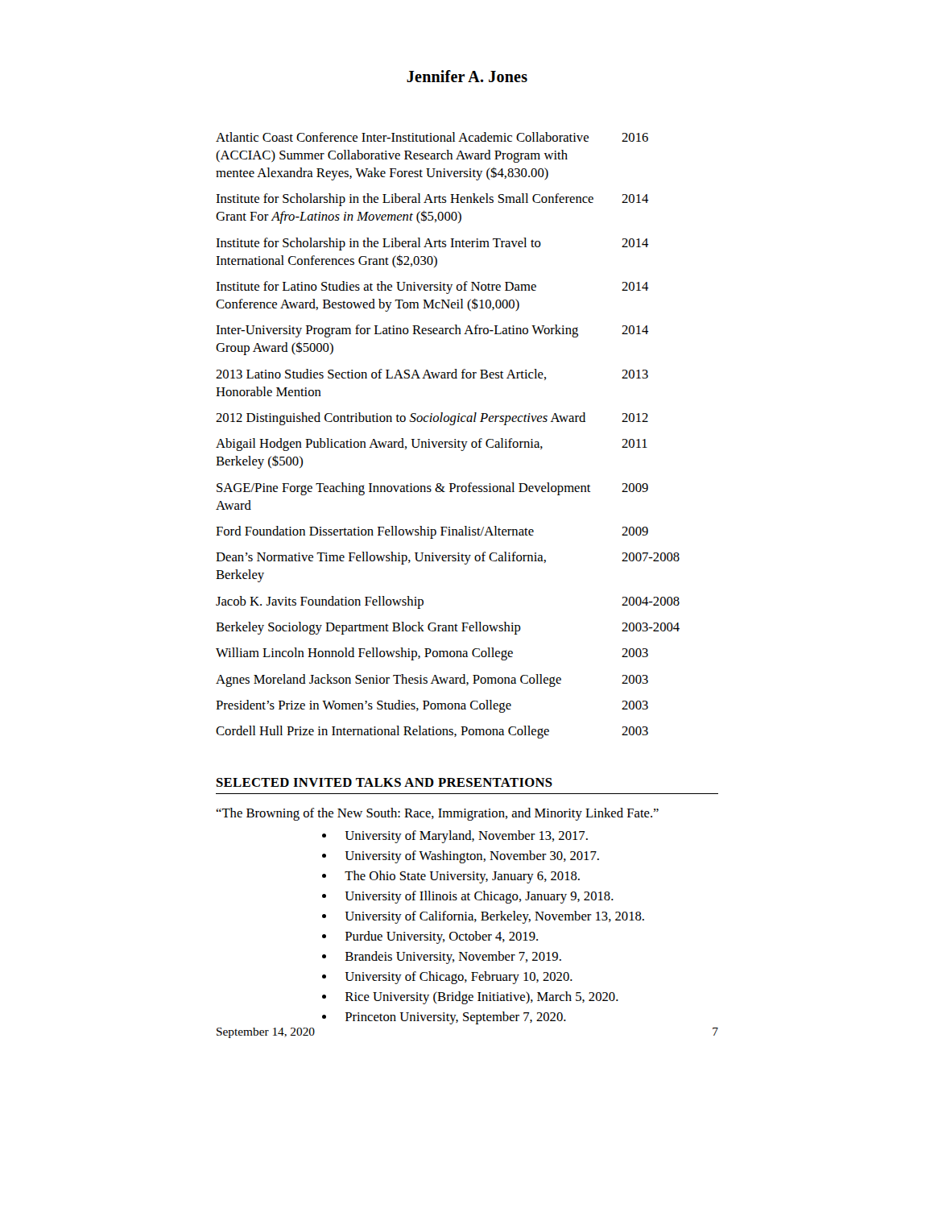Jennifer A. Jones
| Atlantic Coast Conference Inter-Institutional Academic Collaborative (ACCIAC) Summer Collaborative Research Award Program with mentee Alexandra Reyes, Wake Forest University ($4,830.00) | 2016 |
| Institute for Scholarship in the Liberal Arts Henkels Small Conference Grant For Afro-Latinos in Movement ($5,000) | 2014 |
| Institute for Scholarship in the Liberal Arts Interim Travel to International Conferences Grant ($2,030) | 2014 |
| Institute for Latino Studies at the University of Notre Dame Conference Award, Bestowed by Tom McNeil ($10,000) | 2014 |
| Inter-University Program for Latino Research Afro-Latino Working Group Award ($5000) | 2014 |
| 2013 Latino Studies Section of LASA Award for Best Article, Honorable Mention | 2013 |
| 2012 Distinguished Contribution to Sociological Perspectives Award | 2012 |
| Abigail Hodgen Publication Award, University of California, Berkeley ($500) | 2011 |
| SAGE/Pine Forge Teaching Innovations & Professional Development Award | 2009 |
| Ford Foundation Dissertation Fellowship Finalist/Alternate | 2009 |
| Dean’s Normative Time Fellowship, University of California, Berkeley | 2007-2008 |
| Jacob K. Javits Foundation Fellowship | 2004-2008 |
| Berkeley Sociology Department Block Grant Fellowship | 2003-2004 |
| William Lincoln Honnold Fellowship, Pomona College | 2003 |
| Agnes Moreland Jackson Senior Thesis Award, Pomona College | 2003 |
| President’s Prize in Women’s Studies, Pomona College | 2003 |
| Cordell Hull Prize in International Relations, Pomona College | 2003 |
Selected Invited Talks and Presentations
“The Browning of the New South: Race, Immigration, and Minority Linked Fate.”
University of Maryland, November 13, 2017.
University of Washington, November 30, 2017.
The Ohio State University, January 6, 2018.
University of Illinois at Chicago, January 9, 2018.
University of California, Berkeley, November 13, 2018.
Purdue University, October 4, 2019.
Brandeis University, November 7, 2019.
University of Chicago, February 10, 2020.
Rice University (Bridge Initiative), March 5, 2020.
Princeton University, September 7, 2020.
September 14, 2020 7